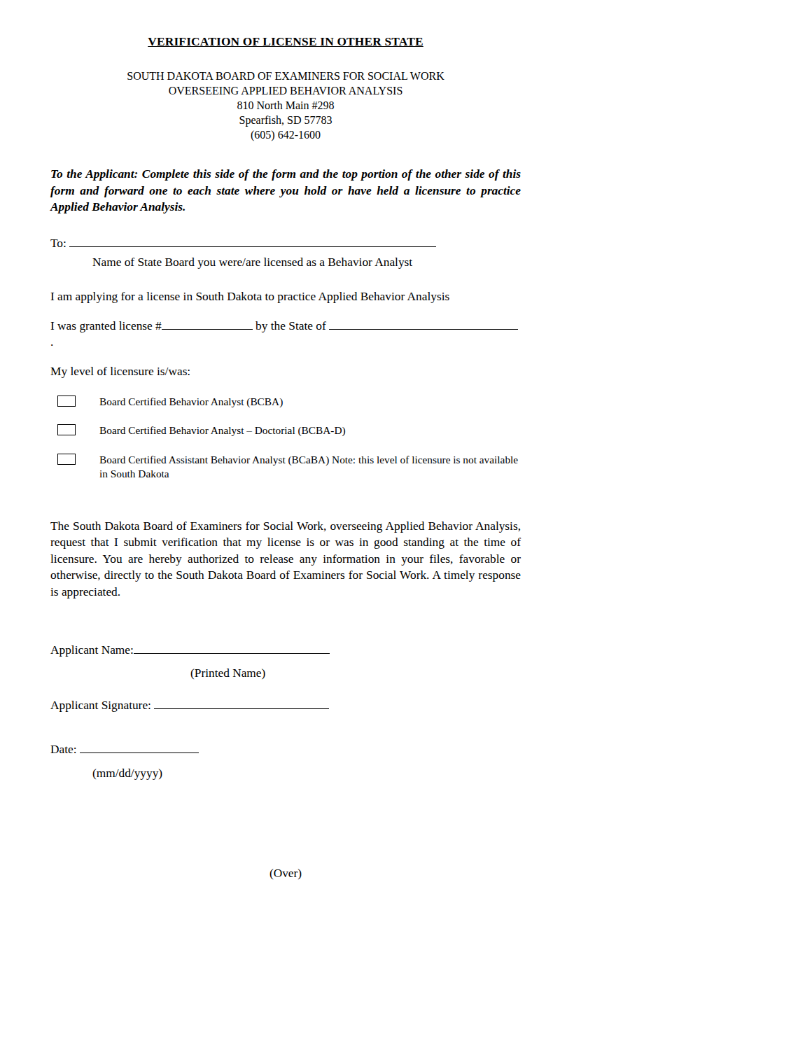Verification of License in Other State
SOUTH DAKOTA BOARD OF EXAMINERS FOR SOCIAL WORK
OVERSEEING APPLIED BEHAVIOR ANALYSIS
810 North Main #298
Spearfish, SD 57783
(605) 642-1600
To the Applicant: Complete this side of the form and the top portion of the other side of this form and forward one to each state where you hold or have held a licensure to practice Applied Behavior Analysis.
To:
Name of State Board you were/are licensed as a Behavior Analyst
I am applying for a license in South Dakota to practice Applied Behavior Analysis
I was granted license # by the State of .
My level of licensure is/was:
| | Board Certified Behavior Analyst (BCBA) |
| | Board Certified Behavior Analyst – Doctorial (BCBA-D) |
| | Board Certified Assistant Behavior Analyst (BCaBA) Note: this level of licensure is not available in South Dakota |
The South Dakota Board of Examiners for Social Work, overseeing Applied Behavior Analysis, request that I submit verification that my license is or was in good standing at the time of licensure. You are hereby authorized to release any information in your files, favorable or otherwise, directly to the South Dakota Board of Examiners for Social Work. A timely response is appreciated.
Applicant Name:
(Printed Name)
Applicant Signature:
Date:
(mm/dd/yyyy)
(Over)